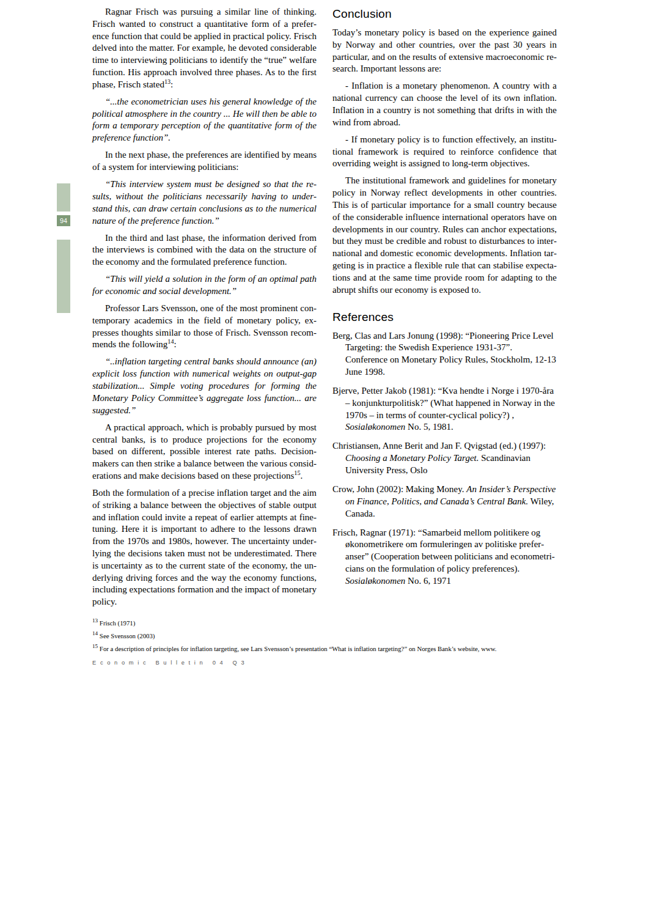94
Ragnar Frisch was pursuing a similar line of thinking. Frisch wanted to construct a quantitative form of a preference function that could be applied in practical policy. Frisch delved into the matter. For example, he devoted considerable time to interviewing politicians to identify the “true” welfare function. His approach involved three phases. As to the first phase, Frisch stated13:
“...the econometrician uses his general knowledge of the political atmosphere in the country ... He will then be able to form a temporary perception of the quantitative form of the preference function”.
In the next phase, the preferences are identified by means of a system for interviewing politicians:
“This interview system must be designed so that the results, without the politicians necessarily having to understand this, can draw certain conclusions as to the numerical nature of the preference function.”
In the third and last phase, the information derived from the interviews is combined with the data on the structure of the economy and the formulated preference function.
“This will yield a solution in the form of an optimal path for economic and social development.”
Professor Lars Svensson, one of the most prominent contemporary academics in the field of monetary policy, expresses thoughts similar to those of Frisch. Svensson recommends the following14:
“..inflation targeting central banks should announce (an) explicit loss function with numerical weights on output-gap stabilization... Simple voting procedures for forming the Monetary Policy Committee’s aggregate loss function... are suggested.”
A practical approach, which is probably pursued by most central banks, is to produce projections for the economy based on different, possible interest rate paths. Decision-makers can then strike a balance between the various considerations and make decisions based on these projections15.
Both the formulation of a precise inflation target and the aim of striking a balance between the objectives of stable output and inflation could invite a repeat of earlier attempts at fine-tuning. Here it is important to adhere to the lessons drawn from the 1970s and 1980s, however. The uncertainty underlying the decisions taken must not be underestimated. There is uncertainty as to the current state of the economy, the underlying driving forces and the way the economy functions, including expectations formation and the impact of monetary policy.
Conclusion
Today’s monetary policy is based on the experience gained by Norway and other countries, over the past 30 years in particular, and on the results of extensive macroeconomic research. Important lessons are:
- Inflation is a monetary phenomenon. A country with a national currency can choose the level of its own inflation. Inflation in a country is not something that drifts in with the wind from abroad.
- If monetary policy is to function effectively, an institutional framework is required to reinforce confidence that overriding weight is assigned to long-term objectives.
The institutional framework and guidelines for monetary policy in Norway reflect developments in other countries. This is of particular importance for a small country because of the considerable influence international operators have on developments in our country. Rules can anchor expectations, but they must be credible and robust to disturbances to international and domestic economic developments. Inflation targeting is in practice a flexible rule that can stabilise expectations and at the same time provide room for adapting to the abrupt shifts our economy is exposed to.
References
Berg, Clas and Lars Jonung (1998): “Pioneering Price Level Targeting: the Swedish Experience 1931-37”. Conference on Monetary Policy Rules, Stockholm, 12-13 June 1998.
Bjerve, Petter Jakob (1981): “Kva hendte i Norge i 1970-åra – konjunkturpolitisk?” (What happened in Norway in the 1970s – in terms of counter-cyclical policy?) , Sosialøkonomen No. 5, 1981.
Christiansen, Anne Berit and Jan F. Qvigstad (ed.) (1997): Choosing a Monetary Policy Target. Scandinavian University Press, Oslo
Crow, John (2002): Making Money. An Insider’s Perspective on Finance, Politics, and Canada’s Central Bank. Wiley, Canada.
Frisch, Ragnar (1971): “Samarbeid mellom politikere og økonometrikere om formuleringen av politiske preferanser” (Cooperation between politicians and econometricians on the formulation of policy preferences). Sosialøkonomen No. 6, 1971
13 Frisch (1971)
14 See Svensson (2003)
15 For a description of principles for inflation targeting, see Lars Svensson’s presentation “What is inflation targeting?” on Norges Bank’s website, www.
E c o n o m i c B u l l e t i n 0 4 Q 3